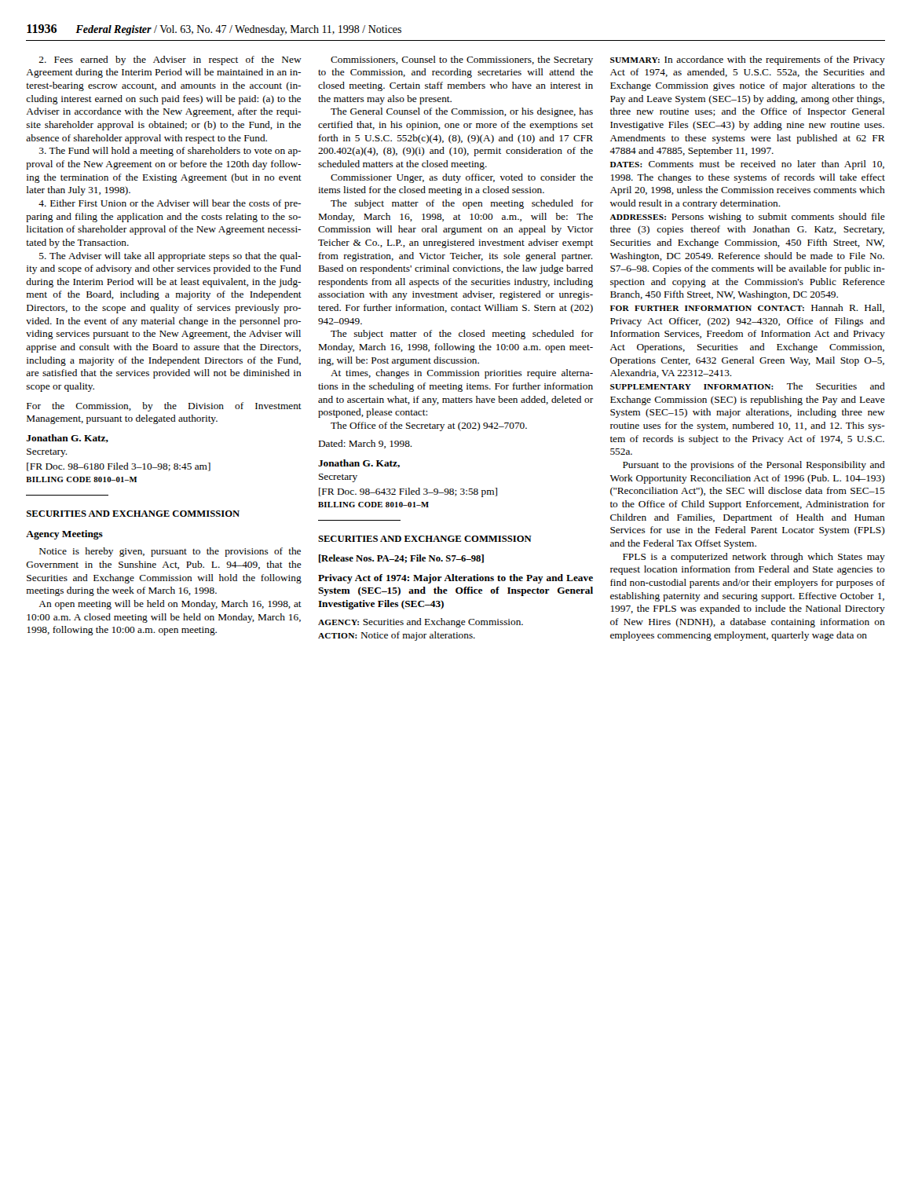11936
Federal Register / Vol. 63, No. 47 / Wednesday, March 11, 1998 / Notices
2. Fees earned by the Adviser in respect of the New Agreement during the Interim Period will be maintained in an interest-bearing escrow account, and amounts in the account (including interest earned on such paid fees) will be paid: (a) to the Adviser in accordance with the New Agreement, after the requisite shareholder approval is obtained; or (b) to the Fund, in the absence of shareholder approval with respect to the Fund.
3. The Fund will hold a meeting of shareholders to vote on approval of the New Agreement on or before the 120th day following the termination of the Existing Agreement (but in no event later than July 31, 1998).
4. Either First Union or the Adviser will bear the costs of preparing and filing the application and the costs relating to the solicitation of shareholder approval of the New Agreement necessitated by the Transaction.
5. The Adviser will take all appropriate steps so that the quality and scope of advisory and other services provided to the Fund during the Interim Period will be at least equivalent, in the judgment of the Board, including a majority of the Independent Directors, to the scope and quality of services previously provided. In the event of any material change in the personnel providing services pursuant to the New Agreement, the Adviser will apprise and consult with the Board to assure that the Directors, including a majority of the Independent Directors of the Fund, are satisfied that the services provided will not be diminished in scope or quality.
For the Commission, by the Division of Investment Management, pursuant to delegated authority.
Jonathan G. Katz,
Secretary.
[FR Doc. 98–6180 Filed 3–10–98; 8:45 am]
BILLING CODE 8010–01–M
SECURITIES AND EXCHANGE COMMISSION
Agency Meetings
Notice is hereby given, pursuant to the provisions of the Government in the Sunshine Act, Pub. L. 94–409, that the Securities and Exchange Commission will hold the following meetings during the week of March 16, 1998.
An open meeting will be held on Monday, March 16, 1998, at 10:00 a.m. A closed meeting will be held on Monday, March 16, 1998, following the 10:00 a.m. open meeting.
Commissioners, Counsel to the Commissioners, the Secretary to the Commission, and recording secretaries will attend the closed meeting. Certain staff members who have an interest in the matters may also be present.
The General Counsel of the Commission, or his designee, has certified that, in his opinion, one or more of the exemptions set forth in 5 U.S.C. 552b(c)(4), (8), (9)(A) and (10) and 17 CFR 200.402(a)(4), (8), (9)(i) and (10), permit consideration of the scheduled matters at the closed meeting.
Commissioner Unger, as duty officer, voted to consider the items listed for the closed meeting in a closed session.
The subject matter of the open meeting scheduled for Monday, March 16, 1998, at 10:00 a.m., will be: The Commission will hear oral argument on an appeal by Victor Teicher & Co., L.P., an unregistered investment adviser exempt from registration, and Victor Teicher, its sole general partner. Based on respondents' criminal convictions, the law judge barred respondents from all aspects of the securities industry, including association with any investment adviser, registered or unregistered. For further information, contact William S. Stern at (202) 942–0949.
The subject matter of the closed meeting scheduled for Monday, March 16, 1998, following the 10:00 a.m. open meeting, will be: Post argument discussion.
At times, changes in Commission priorities require alternations in the scheduling of meeting items. For further information and to ascertain what, if any, matters have been added, deleted or postponed, please contact:
The Office of the Secretary at (202) 942–7070.
Dated: March 9, 1998.
Jonathan G. Katz,
Secretary
[FR Doc. 98–6432 Filed 3–9–98; 3:58 pm]
BILLING CODE 8010–01–M
SECURITIES AND EXCHANGE COMMISSION
[Release Nos. PA–24; File No. S7–6–98]
Privacy Act of 1974: Major Alterations to the Pay and Leave System (SEC–15) and the Office of Inspector General Investigative Files (SEC–43)
AGENCY: Securities and Exchange Commission.
ACTION: Notice of major alterations.
SUMMARY: In accordance with the requirements of the Privacy Act of 1974, as amended, 5 U.S.C. 552a, the Securities and Exchange Commission gives notice of major alterations to the Pay and Leave System (SEC–15) by adding, among other things, three new routine uses; and the Office of Inspector General Investigative Files (SEC–43) by adding nine new routine uses. Amendments to these systems were last published at 62 FR 47884 and 47885, September 11, 1997.
DATES: Comments must be received no later than April 10, 1998. The changes to these systems of records will take effect April 20, 1998, unless the Commission receives comments which would result in a contrary determination.
ADDRESSES: Persons wishing to submit comments should file three (3) copies thereof with Jonathan G. Katz, Secretary, Securities and Exchange Commission, 450 Fifth Street, NW, Washington, DC 20549. Reference should be made to File No. S7–6–98. Copies of the comments will be available for public inspection and copying at the Commission's Public Reference Branch, 450 Fifth Street, NW, Washington, DC 20549.
FOR FURTHER INFORMATION CONTACT: Hannah R. Hall, Privacy Act Officer, (202) 942–4320, Office of Filings and Information Services, Freedom of Information Act and Privacy Act Operations, Securities and Exchange Commission, Operations Center, 6432 General Green Way, Mail Stop O–5, Alexandria, VA 22312–2413.
SUPPLEMENTARY INFORMATION: The Securities and Exchange Commission (SEC) is republishing the Pay and Leave System (SEC–15) with major alterations, including three new routine uses for the system, numbered 10, 11, and 12. This system of records is subject to the Privacy Act of 1974, 5 U.S.C. 552a.
Pursuant to the provisions of the Personal Responsibility and Work Opportunity Reconciliation Act of 1996 (Pub. L. 104–193) (''Reconciliation Act''), the SEC will disclose data from SEC–15 to the Office of Child Support Enforcement, Administration for Children and Families, Department of Health and Human Services for use in the Federal Parent Locator System (FPLS) and the Federal Tax Offset System.
FPLS is a computerized network through which States may request location information from Federal and State agencies to find non-custodial parents and/or their employers for purposes of establishing paternity and securing support. Effective October 1, 1997, the FPLS was expanded to include the National Directory of New Hires (NDNH), a database containing information on employees commencing employment, quarterly wage data on